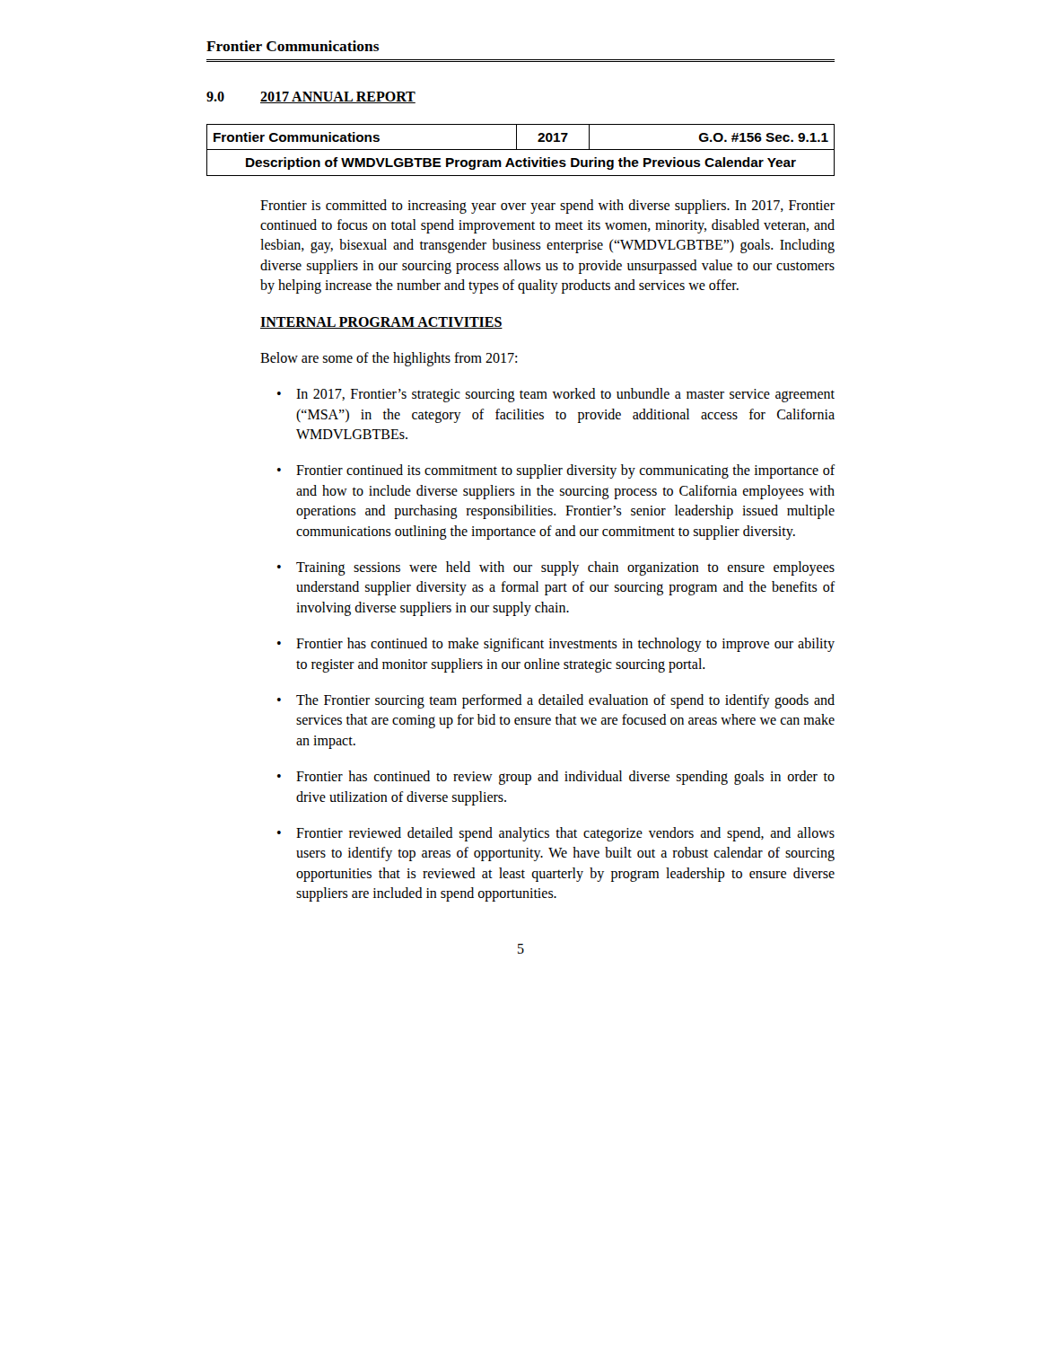Frontier Communications
9.02017 ANNUAL REPORT
| Frontier Communications | 2017 | G.O. #156 Sec. 9.1.1 |
| Description of WMDVLGBTBE Program Activities During the Previous Calendar Year |
Frontier is committed to increasing year over year spend with diverse suppliers. In 2017, Frontier continued to focus on total spend improvement to meet its women, minority, disabled veteran, and lesbian, gay, bisexual and transgender business enterprise (“WMDVLGBTBE”) goals. Including diverse suppliers in our sourcing process allows us to provide unsurpassed value to our customers by helping increase the number and types of quality products and services we offer.
INTERNAL PROGRAM ACTIVITIES
Below are some of the highlights from 2017:
In 2017, Frontier’s strategic sourcing team worked to unbundle a master service agreement (“MSA”) in the category of facilities to provide additional access for California WMDVLGBTBEs.
Frontier continued its commitment to supplier diversity by communicating the importance of and how to include diverse suppliers in the sourcing process to California employees with operations and purchasing responsibilities. Frontier’s senior leadership issued multiple communications outlining the importance of and our commitment to supplier diversity.
Training sessions were held with our supply chain organization to ensure employees understand supplier diversity as a formal part of our sourcing program and the benefits of involving diverse suppliers in our supply chain.
Frontier has continued to make significant investments in technology to improve our ability to register and monitor suppliers in our online strategic sourcing portal.
The Frontier sourcing team performed a detailed evaluation of spend to identify goods and services that are coming up for bid to ensure that we are focused on areas where we can make an impact.
Frontier has continued to review group and individual diverse spending goals in order to drive utilization of diverse suppliers.
Frontier reviewed detailed spend analytics that categorize vendors and spend, and allows users to identify top areas of opportunity. We have built out a robust calendar of sourcing opportunities that is reviewed at least quarterly by program leadership to ensure diverse suppliers are included in spend opportunities.
5